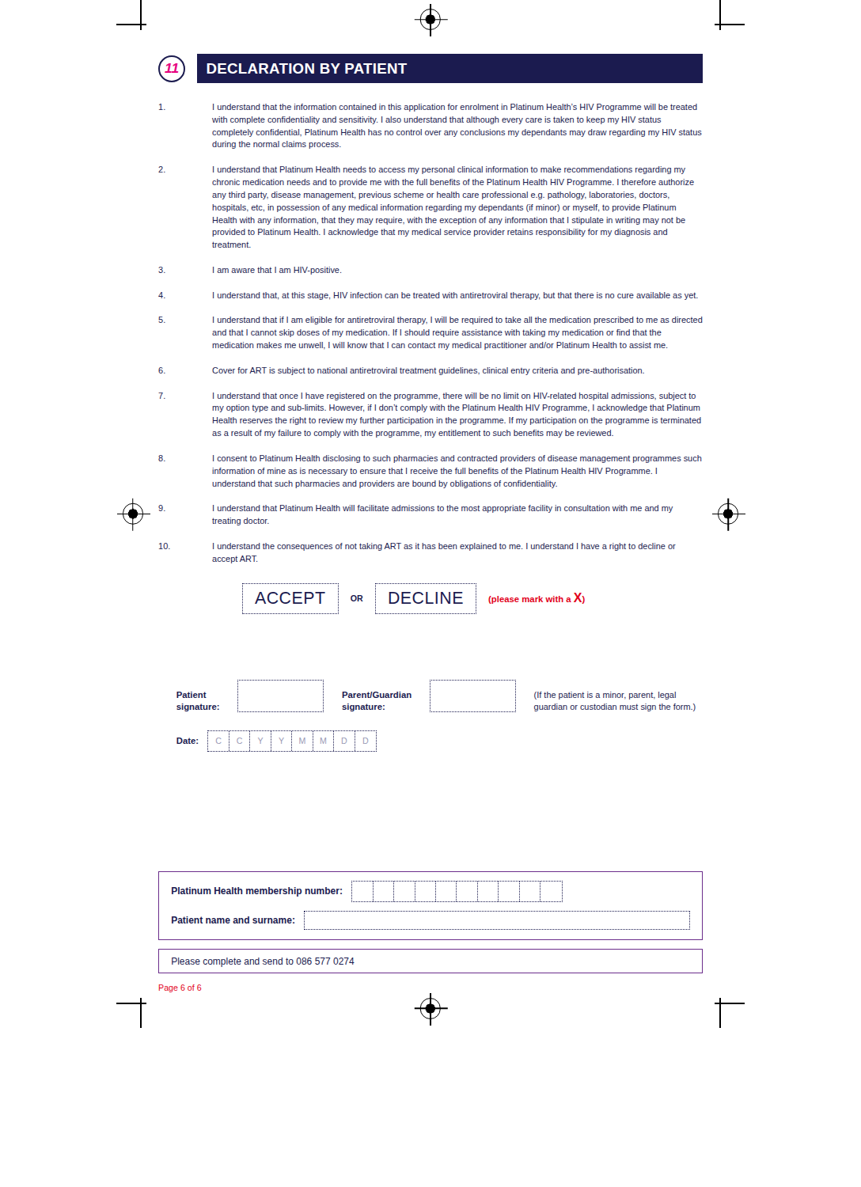11
DECLARATION BY PATIENT
I understand that the information contained in this application for enrolment in Platinum Health’s HIV Programme will be treated with complete confidentiality and sensitivity. I also understand that although every care is taken to keep my HIV status completely confidential, Platinum Health has no control over any conclusions my dependants may draw regarding my HIV status during the normal claims process.
I understand that Platinum Health needs to access my personal clinical information to make recommendations regarding my chronic medication needs and to provide me with the full benefits of the Platinum Health HIV Programme. I therefore authorize any third party, disease management, previous scheme or health care professional e.g. pathology, laboratories, doctors, hospitals, etc, in possession of any medical information regarding my dependants (if minor) or myself, to provide Platinum Health with any information, that they may require, with the exception of any information that I stipulate in writing may not be provided to Platinum Health. I acknowledge that my medical service provider retains responsibility for my diagnosis and treatment.
I am aware that I am HIV-positive.
I understand that, at this stage, HIV infection can be treated with antiretroviral therapy, but that there is no cure available as yet.
I understand that if I am eligible for antiretroviral therapy, I will be required to take all the medication prescribed to me as directed and that I cannot skip doses of my medication. If I should require assistance with taking my medication or find that the medication makes me unwell, I will know that I can contact my medical practitioner and/or Platinum Health to assist me.
Cover for ART is subject to national antiretroviral treatment guidelines, clinical entry criteria and pre-authorisation.
I understand that once I have registered on the programme, there will be no limit on HIV-related hospital admissions, subject to my option type and sub-limits. However, if I don’t comply with the Platinum Health HIV Programme, I acknowledge that Platinum Health reserves the right to review my further participation in the programme. If my participation on the programme is terminated as a result of my failure to comply with the programme, my entitlement to such benefits may be reviewed.
I consent to Platinum Health disclosing to such pharmacies and contracted providers of disease management programmes such information of mine as is necessary to ensure that I receive the full benefits of the Platinum Health HIV Programme. I understand that such pharmacies and providers are bound by obligations of confidentiality.
I understand that Platinum Health will facilitate admissions to the most appropriate facility in consultation with me and my treating doctor.
I understand the consequences of not taking ART as it has been explained to me. I understand I have a right to decline or accept ART.
ACCEPT
OR
DECLINE
(please mark with a X)
Patient
signature:
Parent/Guardian
signature:
(If the patient is a minor, parent, legal guardian or custodian must sign the form.)
Date:
CCYYMMDD
Platinum Health membership number:
Patient name and surname:
Please complete and send to 086 577 0274
Page 6 of 6